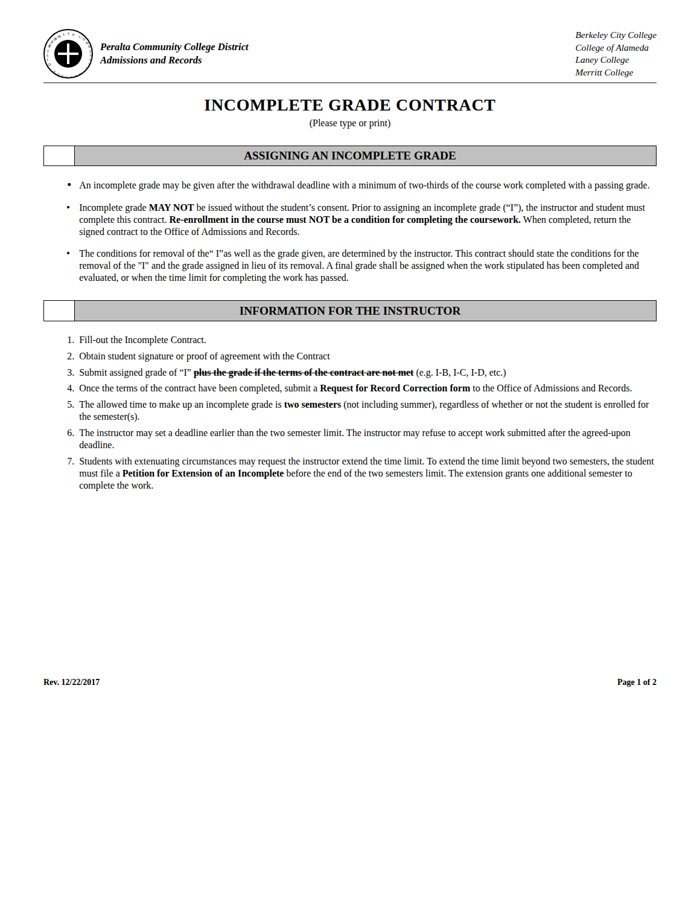P E R A L T A C O M M U N I T Y C O L L E G E D I S T R I C T
Peralta Community College District Admissions and Records
Berkeley City College
College of Alameda
Laney College
Merritt College
INCOMPLETE GRADE CONTRACT
(Please type or print)
ASSIGNING AN INCOMPLETE GRADE
An incomplete grade may be given after the withdrawal deadline with a minimum of two-thirds of the course work completed with a passing grade.
Incomplete grade MAY NOT be issued without the student’s consent. Prior to assigning an incomplete grade (“I”), the instructor and student must complete this contract. Re-enrollment in the course must NOT be a condition for completing the coursework. When completed, return the signed contract to the Office of Admissions and Records.
The conditions for removal of the“ I”as well as the grade given, are determined by the instructor. This contract should state the conditions for the removal of the "I" and the grade assigned in lieu of its removal. A final grade shall be assigned when the work stipulated has been completed and evaluated, or when the time limit for completing the work has passed.
INFORMATION FOR THE INSTRUCTOR
Fill-out the Incomplete Contract.
Obtain student signature or proof of agreement with the Contract
Submit assigned grade of “I” plus the grade if the terms of the contract are not met (e.g. I-B, I-C, I-D, etc.)
Once the terms of the contract have been completed, submit a Request for Record Correction form to the Office of Admissions and Records.
The allowed time to make up an incomplete grade is two semesters (not including summer), regardless of whether or not the student is enrolled for the semester(s).
The instructor may set a deadline earlier than the two semester limit. The instructor may refuse to accept work submitted after the agreed-upon deadline.
Students with extenuating circumstances may request the instructor extend the time limit. To extend the time limit beyond two semesters, the student must file a Petition for Extension of an Incomplete before the end of the two semesters limit. The extension grants one additional semester to complete the work.
Rev. 12/22/2017 Page 1 of 2